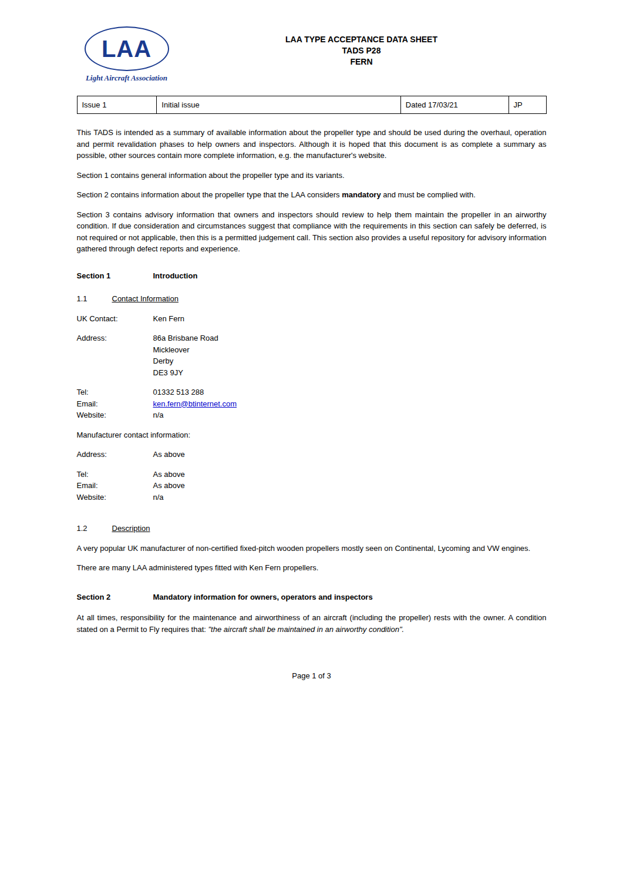LAA
Light Aircraft Association
LAA TYPE ACCEPTANCE DATA SHEET
TADS P28
FERN
| Issue 1 | Initial issue | Dated 17/03/21 | JP |
This TADS is intended as a summary of available information about the propeller type and should be used during the overhaul, operation and permit revalidation phases to help owners and inspectors. Although it is hoped that this document is as complete a summary as possible, other sources contain more complete information, e.g. the manufacturer's website.
Section 1 contains general information about the propeller type and its variants.
Section 2 contains information about the propeller type that the LAA considers mandatory and must be complied with.
Section 3 contains advisory information that owners and inspectors should review to help them maintain the propeller in an airworthy condition. If due consideration and circumstances suggest that compliance with the requirements in this section can safely be deferred, is not required or not applicable, then this is a permitted judgement call. This section also provides a useful repository for advisory information gathered through defect reports and experience.
Section 1 Introduction
1.1 Contact Information
UK Contact:
Ken Fern
Address:
86a Brisbane Road
Mickleover
Derby
DE3 9JY
Tel:
01332 513 288
Email:
ken.fern@btinternet.com
Website:
n/a
Manufacturer contact information:
Address:
As above
Tel:
As above
Email:
As above
Website:
n/a
1.2 Description
A very popular UK manufacturer of non-certified fixed-pitch wooden propellers mostly seen on Continental, Lycoming and VW engines.
There are many LAA administered types fitted with Ken Fern propellers.
Section 2 Mandatory information for owners, operators and inspectors
At all times, responsibility for the maintenance and airworthiness of an aircraft (including the propeller) rests with the owner. A condition stated on a Permit to Fly requires that: "the aircraft shall be maintained in an airworthy condition".
Page 1 of 3